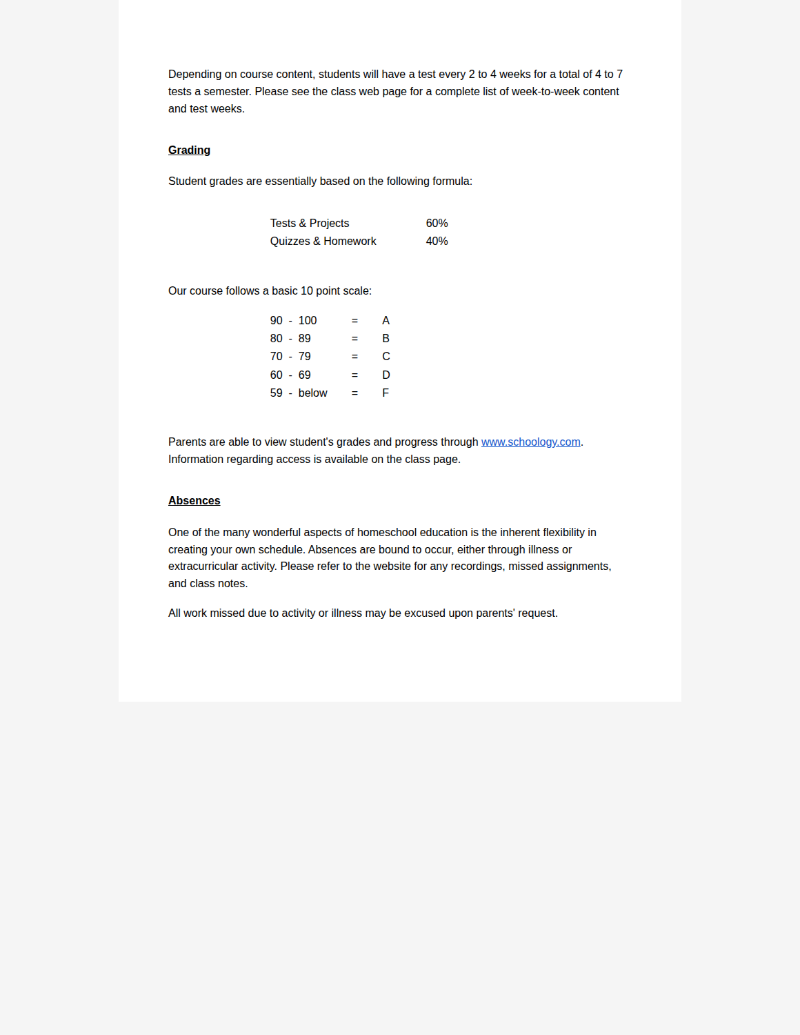Depending on course content, students will have a test every 2 to 4 weeks for a total of 4 to 7 tests a semester. Please see the class web page for a complete list of week-to-week content and test weeks.
Grading
Student grades are essentially based on the following formula:
| Tests & Projects | 60% |
| Quizzes & Homework | 40% |
Our course follows a basic 10 point scale:
| 90 - 100 | = | A |
| 80 - 89 | = | B |
| 70 - 79 | = | C |
| 60 - 69 | = | D |
| 59 - below | = | F |
Parents are able to view student's grades and progress through www.schoology.com. Information regarding access is available on the class page.
Absences
One of the many wonderful aspects of homeschool education is the inherent flexibility in creating your own schedule. Absences are bound to occur, either through illness or extracurricular activity. Please refer to the website for any recordings, missed assignments, and class notes.
All work missed due to activity or illness may be excused upon parents' request.